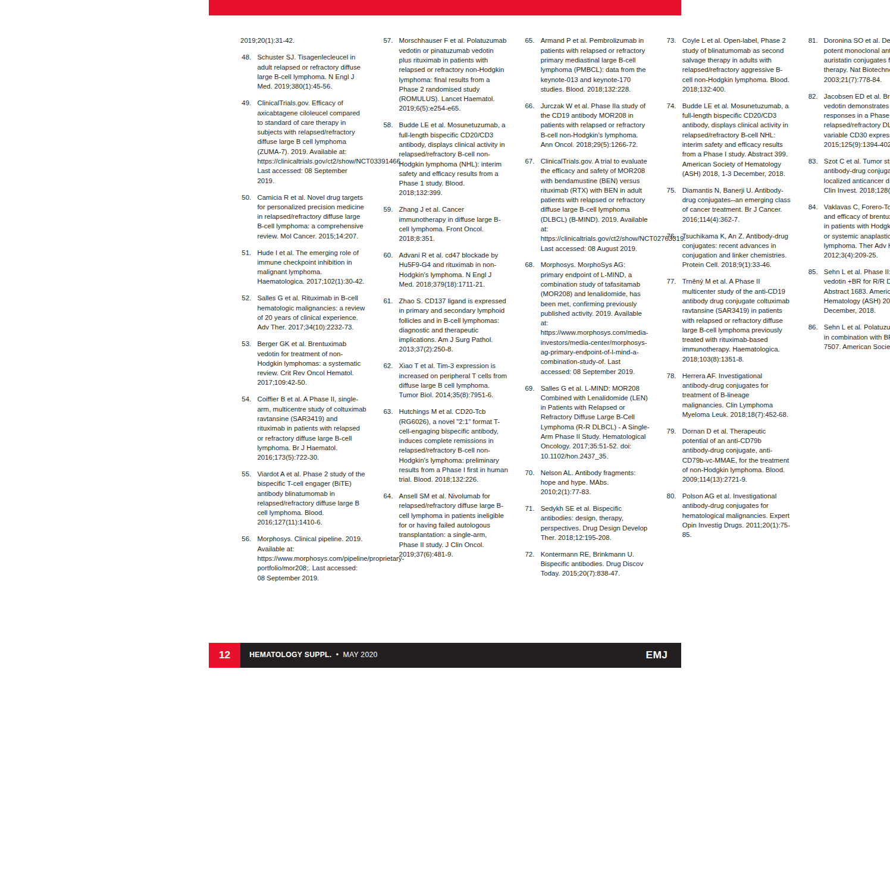2019;20(1):31-42.
48. Schuster SJ. Tisagenlecleucel in adult relapsed or refractory diffuse large B-cell lymphoma. N Engl J Med. 2019;380(1):45-56.
49. ClinicalTrials.gov. Efficacy of axicabtagene ciloleucel compared to standard of care therapy in subjects with relapsed/refractory diffuse large B cell lymphoma (ZUMA-7). 2019. Available at: https://clinicaltrials.gov/ct2/show/NCT03391466. Last accessed: 08 September 2019.
50. Camicia R et al. Novel drug targets for personalized precision medicine in relapsed/refractory diffuse large B-cell lymphoma: a comprehensive review. Mol Cancer. 2015;14:207.
51. Hude I et al. The emerging role of immune checkpoint inhibition in malignant lymphoma. Haematologica. 2017;102(1):30-42.
52. Salles G et al. Rituximab in B-cell hematologic malignancies: a review of 20 years of clinical experience. Adv Ther. 2017;34(10):2232-73.
53. Berger GK et al. Brentuximab vedotin for treatment of non-Hodgkin lymphomas: a systematic review. Crit Rev Oncol Hematol. 2017;109:42-50.
54. Coiffier B et al. A Phase II, single-arm, multicentre study of coltuximab ravtansine (SAR3419) and rituximab in patients with relapsed or refractory diffuse large B-cell lymphoma. Br J Haematol. 2016;173(5):722-30.
55. Viardot A et al. Phase 2 study of the bispecific T-cell engager (BiTE) antibody blinatumomab in relapsed/refractory diffuse large B cell lymphoma. Blood. 2016;127(11):1410-6.
56. Morphosys. Clinical pipeline. 2019. Available at: https://www.morphosys.com/pipeline/proprietary-portfolio/mor208;. Last accessed: 08 September 2019.
57. Morschhauser F et al. Polatuzumab vedotin or pinatuzumab vedotin plus rituximab in patients with relapsed or refractory non-Hodgkin lymphoma: final results from a Phase 2 randomised study (ROMULUS). Lancet Haematol. 2019;6(5):e254-e65.
58. Budde LE et al. Mosunetuzumab, a full-length bispecific CD20/CD3 antibody, displays clinical activity in relapsed/refractory B-cell non-Hodgkin lymphoma (NHL): interim safety and efficacy results from a Phase 1 study. Blood. 2018;132:399.
59. Zhang J et al. Cancer immunotherapy in diffuse large B-cell lymphoma. Front Oncol. 2018;8:351.
60. Advani R et al. cd47 blockade by Hu5F9-G4 and rituximab in non-Hodgkin's lymphoma. N Engl J Med. 2018;379(18):1711-21.
61. Zhao S. CD137 ligand is expressed in primary and secondary lymphoid follicles and in B-cell lymphomas: diagnostic and therapeutic implications. Am J Surg Pathol. 2013;37(2):250-8.
62. Xiao T et al. Tim-3 expression is increased on peripheral T cells from diffuse large B cell lymphoma. Tumor Biol. 2014;35(8):7951-6.
63. Hutchings M et al. CD20-Tcb (RG6026), a novel "2:1" format T-cell-engaging bispecific antibody, induces complete remissions in relapsed/refractory B-cell non-Hodgkin's lymphoma: preliminary results from a Phase I first in human trial. Blood. 2018;132:226.
64. Ansell SM et al. Nivolumab for relapsed/refractory diffuse large B-cell lymphoma in patients ineligible for or having failed autologous transplantation: a single-arm, Phase II study. J Clin Oncol. 2019;37(6):481-9.
65. Armand P et al. Pembrolizumab in patients with relapsed or refractory primary mediastinal large B-cell lymphoma (PMBCL): data from the keynote-013 and keynote-170 studies. Blood. 2018;132:228.
66. Jurczak W et al. Phase IIa study of the CD19 antibody MOR208 in patients with relapsed or refractory B-cell non-Hodgkin's lymphoma. Ann Oncol. 2018;29(5):1266-72.
67. ClinicalTrials.gov. A trial to evaluate the efficacy and safety of MOR208 with bendamustine (BEN) versus rituximab (RTX) with BEN in adult patients with relapsed or refractory diffuse large B-cell lymphoma (DLBCL) (B-MIND). 2019. Available at: https://clinicaltrials.gov/ct2/show/NCT02763319. Last accessed: 08 August 2019.
68. Morphosys. MorphoSys AG: primary endpoint of L-MIND, a combination study of tafasitamab (MOR208) and lenalidomide, has been met, confirming previously published activity. 2019. Available at: https://www.morphosys.com/media-investors/media-center/morphosys-ag-primary-endpoint-of-l-mind-a-combination-study-of. Last accessed: 08 September 2019.
69. Salles G et al. L-MIND: MOR208 Combined with Lenalidomide (LEN) in Patients with Relapsed or Refractory Diffuse Large B-Cell Lymphoma (R-R DLBCL) - A Single-Arm Phase II Study. Hematological Oncology. 2017;35:51-52. doi: 10.1102/hon.2437_35.
70. Nelson AL. Antibody fragments: hope and hype. MAbs. 2010;2(1):77-83.
71. Sedykh SE et al. Bispecific antibodies: design, therapy, perspectives. Drug Design Develop Ther. 2018;12:195-208.
72. Kontermann RE, Brinkmann U. Bispecific antibodies. Drug Discov Today. 2015;20(7):838-47.
73. Coyle L et al. Open-label, Phase 2 study of blinatumomab as second salvage therapy in adults with relapsed/refractory aggressive B-cell non-Hodgkin lymphoma. Blood. 2018;132:400.
74. Budde LE et al. Mosunetuzumab, a full-length bispecific CD20/CD3 antibody, displays clinical activity in relapsed/refractory B-cell NHL: interim safety and efficacy results from a Phase I study. Abstract 399. American Society of Hematology (ASH) 2018, 1-3 December, 2018.
75. Diamantis N, Banerji U. Antibody-drug conjugates--an emerging class of cancer treatment. Br J Cancer. 2016;114(4):362-7.
76. Tsuchikama K, An Z. Antibody-drug conjugates: recent advances in conjugation and linker chemistries. Protein Cell. 2018;9(1):33-46.
77. Trněný M et al. A Phase II multicenter study of the anti-CD19 antibody drug conjugate coltuximab ravtansine (SAR3419) in patients with relapsed or refractory diffuse large B-cell lymphoma previously treated with rituximab-based immunotherapy. Haematologica. 2018;103(8):1351-8.
78. Herrera AF. Investigational antibody-drug conjugates for treatment of B-lineage malignancies. Clin Lymphoma Myeloma Leuk. 2018;18(7):452-68.
79. Dornan D et al. Therapeutic potential of an anti-CD79b antibody-drug conjugate, anti-CD79b-vc-MMAE, for the treatment of non-Hodgkin lymphoma. Blood. 2009;114(13):2721-9.
80. Polson AG et al. Investigational antibody-drug conjugates for hematological malignancies. Expert Opin Investig Drugs. 2011;20(1):75-85.
81. Doronina SO et al. Development of potent monoclonal antibody auristatin conjugates for cancer therapy. Nat Biotechnol. 2003;21(7):778-84.
82. Jacobsen ED et al. Brentuximab vedotin demonstrates objective responses in a Phase 2 study of relapsed/refractory DLBCL with variable CD30 expression. Blood. 2015;125(9):1394-402.
83. Szot C et al. Tumor stroma-targeted antibody-drug conjugate triggers localized anticancer drug release. J Clin Invest. 2018;128(7):2927-43.
84. Vaklavas C, Forero-Torres A. Safety and efficacy of brentuximab vedotin in patients with Hodgkin lymphoma or systemic anaplastic large cell lymphoma. Ther Adv Hematol. 2012;3(4):209-25.
85. Sehn L et al. Phase II: polatuzumab vedotin +BR for R/R DLBCL. Abstract 1683. American Society of Hematology (ASH) 2018, 1-3 December, 2018.
86. Sehn L et al. Polatuzumab vedotin in combination with BR. Abstract 7507. American Society of Clinical
12
HEMATOLOGY SUPPL. • May 2020
EMJ